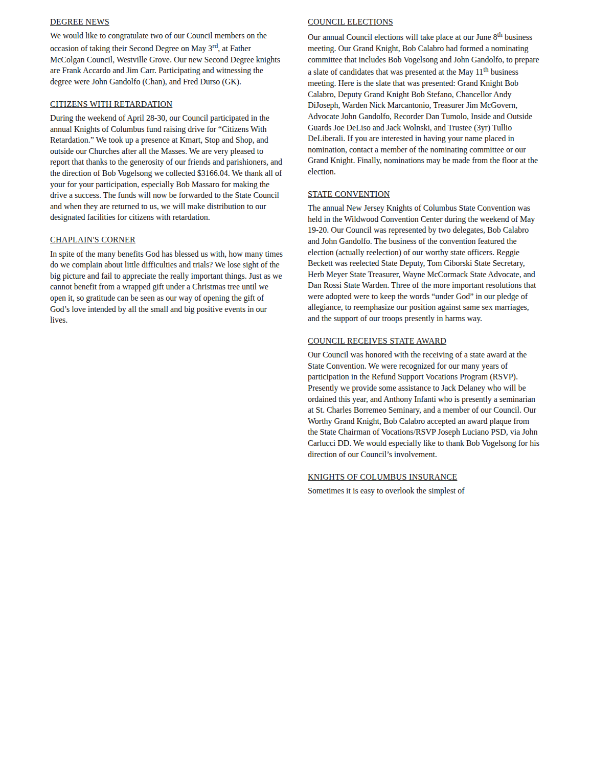Degree News
We would like to congratulate two of our Council members on the occasion of taking their Second Degree on May 3rd, at Father McColgan Council, Westville Grove. Our new Second Degree knights are Frank Accardo and Jim Carr. Participating and witnessing the degree were John Gandolfo (Chan), and Fred Durso (GK).
Citizens With Retardation
During the weekend of April 28-30, our Council participated in the annual Knights of Columbus fund raising drive for “Citizens With Retardation.” We took up a presence at Kmart, Stop and Shop, and outside our Churches after all the Masses. We are very pleased to report that thanks to the generosity of our friends and parishioners, and the direction of Bob Vogelsong we collected $3166.04. We thank all of your for your participation, especially Bob Massaro for making the drive a success. The funds will now be forwarded to the State Council and when they are returned to us, we will make distribution to our designated facilities for citizens with retardation.
Chaplain's Corner
In spite of the many benefits God has blessed us with, how many times do we complain about little difficulties and trials? We lose sight of the big picture and fail to appreciate the really important things. Just as we cannot benefit from a wrapped gift under a Christmas tree until we open it, so gratitude can be seen as our way of opening the gift of God’s love intended by all the small and big positive events in our lives.
Council Elections
Our annual Council elections will take place at our June 8th business meeting. Our Grand Knight, Bob Calabro had formed a nominating committee that includes Bob Vogelsong and John Gandolfo, to prepare a slate of candidates that was presented at the May 11th business meeting. Here is the slate that was presented: Grand Knight Bob Calabro, Deputy Grand Knight Bob Stefano, Chancellor Andy DiJoseph, Warden Nick Marcantonio, Treasurer Jim McGovern, Advocate John Gandolfo, Recorder Dan Tumolo, Inside and Outside Guards Joe DeLiso and Jack Wolnski, and Trustee (3yr) Tullio DeLiberali. If you are interested in having your name placed in nomination, contact a member of the nominating committee or our Grand Knight. Finally, nominations may be made from the floor at the election.
State Convention
The annual New Jersey Knights of Columbus State Convention was held in the Wildwood Convention Center during the weekend of May 19-20. Our Council was represented by two delegates, Bob Calabro and John Gandolfo. The business of the convention featured the election (actually reelection) of our worthy state officers. Reggie Beckett was reelected State Deputy, Tom Ciborski State Secretary, Herb Meyer State Treasurer, Wayne McCormack State Advocate, and Dan Rossi State Warden. Three of the more important resolutions that were adopted were to keep the words “under God” in our pledge of allegiance, to reemphasize our position against same sex marriages, and the support of our troops presently in harms way.
Council Receives State Award
Our Council was honored with the receiving of a state award at the State Convention. We were recognized for our many years of participation in the Refund Support Vocations Program (RSVP). Presently we provide some assistance to Jack Delaney who will be ordained this year, and Anthony Infanti who is presently a seminarian at St. Charles Borremeo Seminary, and a member of our Council. Our Worthy Grand Knight, Bob Calabro accepted an award plaque from the State Chairman of Vocations/RSVP Joseph Luciano PSD, via John Carlucci DD. We would especially like to thank Bob Vogelsong for his direction of our Council’s involvement.
Knights of Columbus Insurance
Sometimes it is easy to overlook the simplest of